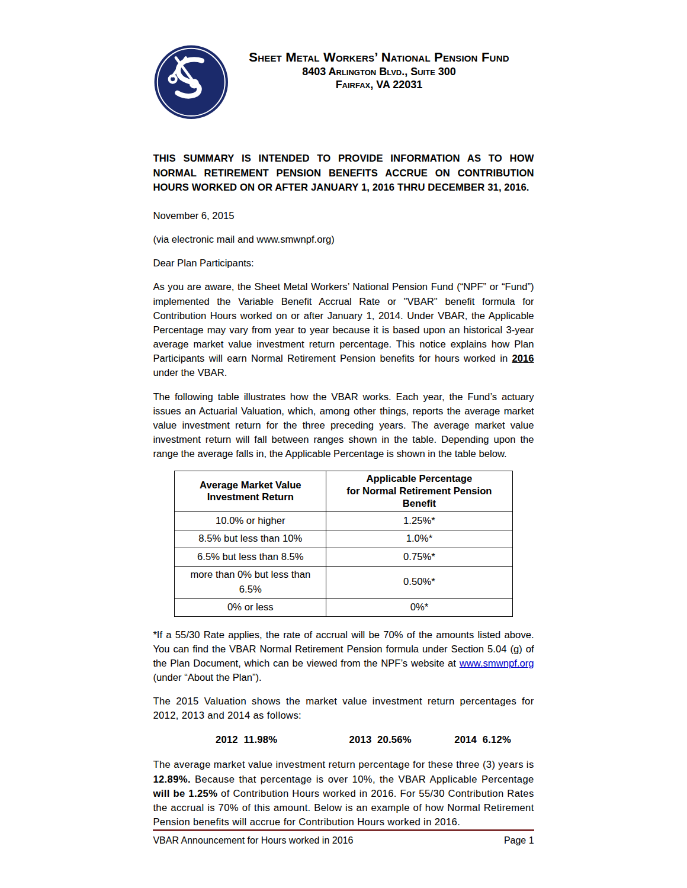Sheet Metal Workers’ National Pension Fund
8403 Arlington Blvd., Suite 300
Fairfax, VA 22031
This summary is intended to provide information as to how normal retirement pension benefits accrue on contribution hours worked on or after January 1, 2016 thru December 31, 2016.
November 6, 2015
(via electronic mail and www.smwnpf.org)
Dear Plan Participants:
As you are aware, the Sheet Metal Workers’ National Pension Fund (“NPF” or “Fund”) implemented the Variable Benefit Accrual Rate or "VBAR" benefit formula for Contribution Hours worked on or after January 1, 2014. Under VBAR, the Applicable Percentage may vary from year to year because it is based upon an historical 3-year average market value investment return percentage. This notice explains how Plan Participants will earn Normal Retirement Pension benefits for hours worked in 2016 under the VBAR.
The following table illustrates how the VBAR works. Each year, the Fund’s actuary issues an Actuarial Valuation, which, among other things, reports the average market value investment return for the three preceding years. The average market value investment return will fall between ranges shown in the table. Depending upon the range the average falls in, the Applicable Percentage is shown in the table below.
| Average Market Value Investment Return | Applicable Percentage for Normal Retirement Pension Benefit |
| --- | --- |
| 10.0% or higher | 1.25%* |
| 8.5% but less than 10% | 1.0%* |
| 6.5% but less than 8.5% | 0.75%* |
| more than 0% but less than 6.5% | 0.50%* |
| 0% or less | 0%* |
*If a 55/30 Rate applies, the rate of accrual will be 70% of the amounts listed above. You can find the VBAR Normal Retirement Pension formula under Section 5.04 (g) of the Plan Document, which can be viewed from the NPF’s website at www.smwnpf.org (under “About the Plan”).
The 2015 Valuation shows the market value investment return percentages for 2012, 2013 and 2014 as follows:
2012 11.98% 2013 20.56% 2014 6.12%
The average market value investment return percentage for these three (3) years is 12.89%. Because that percentage is over 10%, the VBAR Applicable Percentage will be 1.25% of Contribution Hours worked in 2016. For 55/30 Contribution Rates the accrual is 70% of this amount. Below is an example of how Normal Retirement Pension benefits will accrue for Contribution Hours worked in 2016.
VBAR Announcement for Hours worked in 2016
Page 1